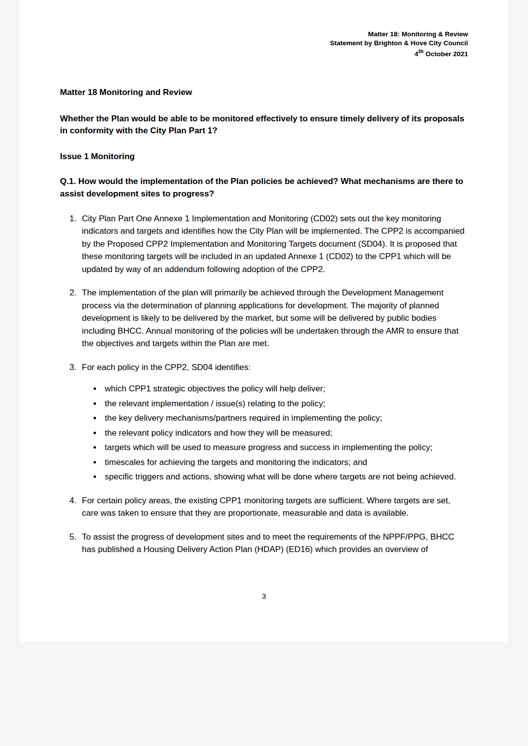Matter 18: Monitoring & Review
Statement by Brighton & Hove City Council
4th October 2021
Matter 18 Monitoring and Review
Whether the Plan would be able to be monitored effectively to ensure timely delivery of its proposals in conformity with the City Plan Part 1?
Issue 1 Monitoring
Q.1. How would the implementation of the Plan policies be achieved? What mechanisms are there to assist development sites to progress?
City Plan Part One Annexe 1 Implementation and Monitoring (CD02) sets out the key monitoring indicators and targets and identifies how the City Plan will be implemented. The CPP2 is accompanied by the Proposed CPP2 Implementation and Monitoring Targets document (SD04). It is proposed that these monitoring targets will be included in an updated Annexe 1 (CD02) to the CPP1 which will be updated by way of an addendum following adoption of the CPP2.
The implementation of the plan will primarily be achieved through the Development Management process via the determination of planning applications for development. The majority of planned development is likely to be delivered by the market, but some will be delivered by public bodies including BHCC. Annual monitoring of the policies will be undertaken through the AMR to ensure that the objectives and targets within the Plan are met.
For each policy in the CPP2, SD04 identifies:
which CPP1 strategic objectives the policy will help deliver;
the relevant implementation / issue(s) relating to the policy;
the key delivery mechanisms/partners required in implementing the policy;
the relevant policy indicators and how they will be measured;
targets which will be used to measure progress and success in implementing the policy;
timescales for achieving the targets and monitoring the indicators; and
specific triggers and actions, showing what will be done where targets are not being achieved.
For certain policy areas, the existing CPP1 monitoring targets are sufficient. Where targets are set, care was taken to ensure that they are proportionate, measurable and data is available.
To assist the progress of development sites and to meet the requirements of the NPPF/PPG, BHCC has published a Housing Delivery Action Plan (HDAP) (ED16) which provides an overview of
3